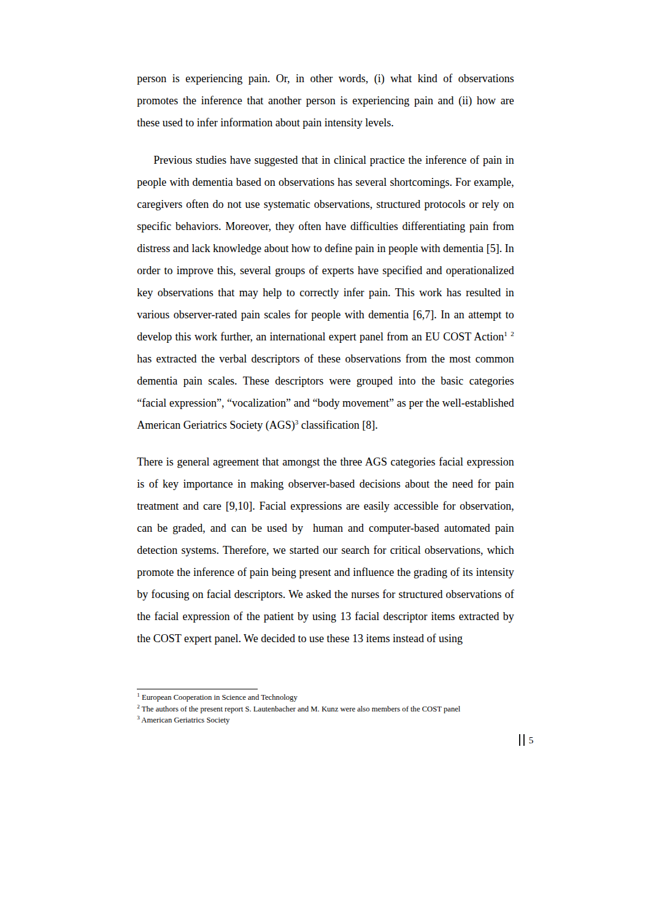person is experiencing pain. Or, in other words, (i) what kind of observations promotes the inference that another person is experiencing pain and (ii) how are these used to infer information about pain intensity levels.
Previous studies have suggested that in clinical practice the inference of pain in people with dementia based on observations has several shortcomings. For example, caregivers often do not use systematic observations, structured protocols or rely on specific behaviors. Moreover, they often have difficulties differentiating pain from distress and lack knowledge about how to define pain in people with dementia [5]. In order to improve this, several groups of experts have specified and operationalized key observations that may help to correctly infer pain. This work has resulted in various observer-rated pain scales for people with dementia [6,7]. In an attempt to develop this work further, an international expert panel from an EU COST Action1 2 has extracted the verbal descriptors of these observations from the most common dementia pain scales. These descriptors were grouped into the basic categories “facial expression”, “vocalization” and “body movement” as per the well-established American Geriatrics Society (AGS)3 classification [8].
There is general agreement that amongst the three AGS categories facial expression is of key importance in making observer-based decisions about the need for pain treatment and care [9,10]. Facial expressions are easily accessible for observation, can be graded, and can be used by human and computer-based automated pain detection systems. Therefore, we started our search for critical observations, which promote the inference of pain being present and influence the grading of its intensity by focusing on facial descriptors. We asked the nurses for structured observations of the facial expression of the patient by using 13 facial descriptor items extracted by the COST expert panel. We decided to use these 13 items instead of using
1 European Cooperation in Science and Technology
2 The authors of the present report S. Lautenbacher and M. Kunz were also members of the COST panel
3 American Geriatrics Society
5